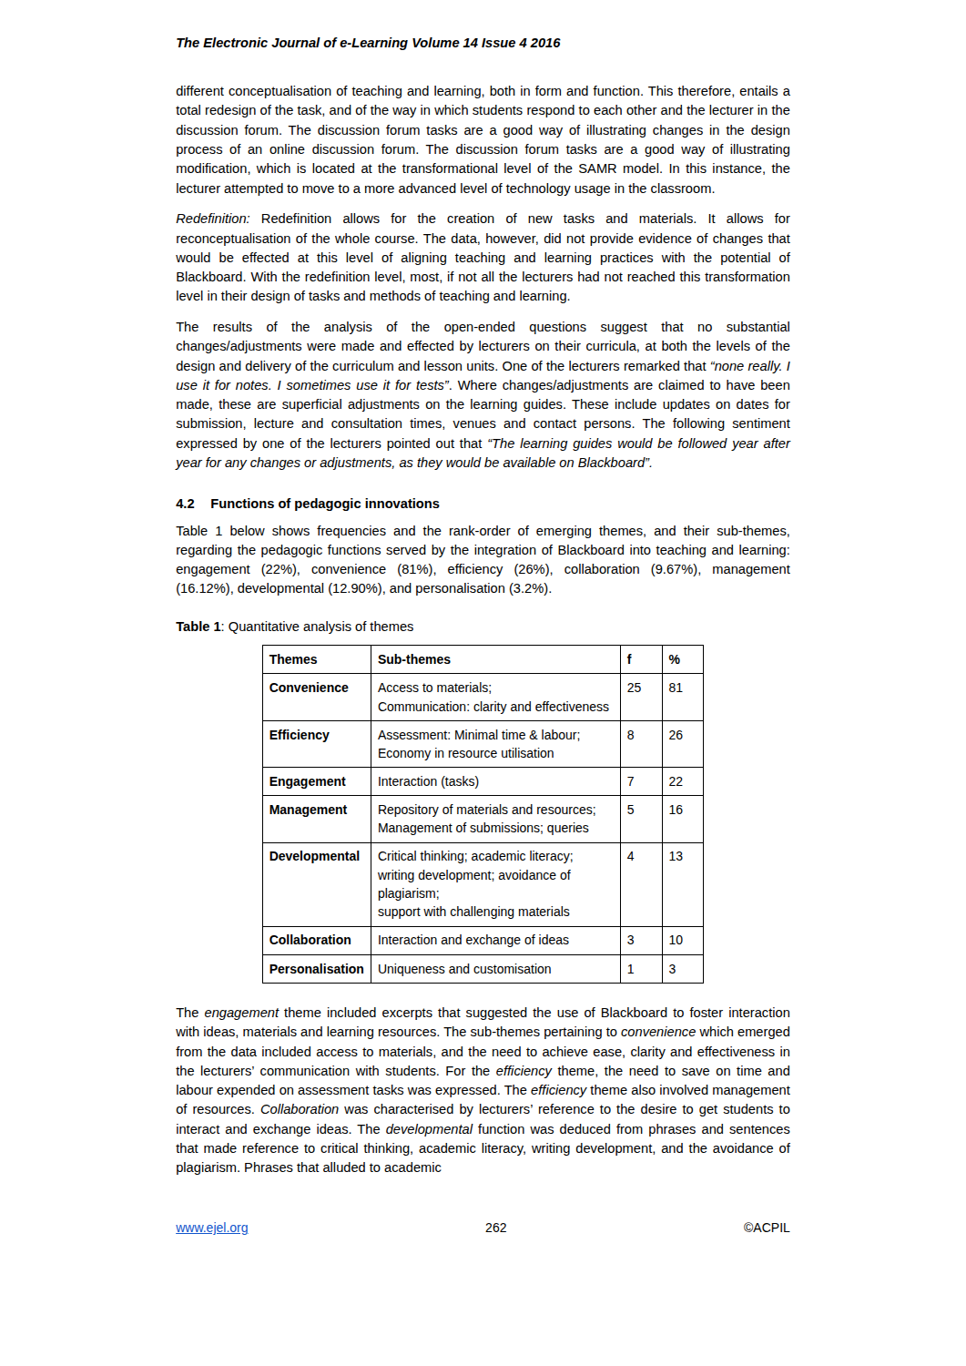The Electronic Journal of e-Learning Volume 14 Issue 4 2016
different conceptualisation of teaching and learning, both in form and function. This therefore, entails a total redesign of the task, and of the way in which students respond to each other and the lecturer in the discussion forum. The discussion forum tasks are a good way of illustrating changes in the design process of an online discussion forum. The discussion forum tasks are a good way of illustrating modification, which is located at the transformational level of the SAMR model. In this instance, the lecturer attempted to move to a more advanced level of technology usage in the classroom.
Redefinition: Redefinition allows for the creation of new tasks and materials. It allows for reconceptualisation of the whole course. The data, however, did not provide evidence of changes that would be effected at this level of aligning teaching and learning practices with the potential of Blackboard. With the redefinition level, most, if not all the lecturers had not reached this transformation level in their design of tasks and methods of teaching and learning.
The results of the analysis of the open-ended questions suggest that no substantial changes/adjustments were made and effected by lecturers on their curricula, at both the levels of the design and delivery of the curriculum and lesson units. One of the lecturers remarked that “none really. I use it for notes. I sometimes use it for tests”. Where changes/adjustments are claimed to have been made, these are superficial adjustments on the learning guides. These include updates on dates for submission, lecture and consultation times, venues and contact persons. The following sentiment expressed by one of the lecturers pointed out that “The learning guides would be followed year after year for any changes or adjustments, as they would be available on Blackboard”.
4.2 Functions of pedagogic innovations
Table 1 below shows frequencies and the rank-order of emerging themes, and their sub-themes, regarding the pedagogic functions served by the integration of Blackboard into teaching and learning: engagement (22%), convenience (81%), efficiency (26%), collaboration (9.67%), management (16.12%), developmental (12.90%), and personalisation (3.2%).
Table 1: Quantitative analysis of themes
| Themes | Sub-themes | f | % |
| --- | --- | --- | --- |
| Convenience | Access to materials; Communication: clarity and effectiveness | 25 | 81 |
| Efficiency | Assessment: Minimal time & labour; Economy in resource utilisation | 8 | 26 |
| Engagement | Interaction (tasks) | 7 | 22 |
| Management | Repository of materials and resources; Management of submissions; queries | 5 | 16 |
| Developmental | Critical thinking; academic literacy; writing development; avoidance of plagiarism; support with challenging materials | 4 | 13 |
| Collaboration | Interaction and exchange of ideas | 3 | 10 |
| Personalisation | Uniqueness and customisation | 1 | 3 |
The engagement theme included excerpts that suggested the use of Blackboard to foster interaction with ideas, materials and learning resources. The sub-themes pertaining to convenience which emerged from the data included access to materials, and the need to achieve ease, clarity and effectiveness in the lecturers’ communication with students. For the efficiency theme, the need to save on time and labour expended on assessment tasks was expressed. The efficiency theme also involved management of resources. Collaboration was characterised by lecturers’ reference to the desire to get students to interact and exchange ideas. The developmental function was deduced from phrases and sentences that made reference to critical thinking, academic literacy, writing development, and the avoidance of plagiarism. Phrases that alluded to academic
www.ejel.org 262 ©ACPIL